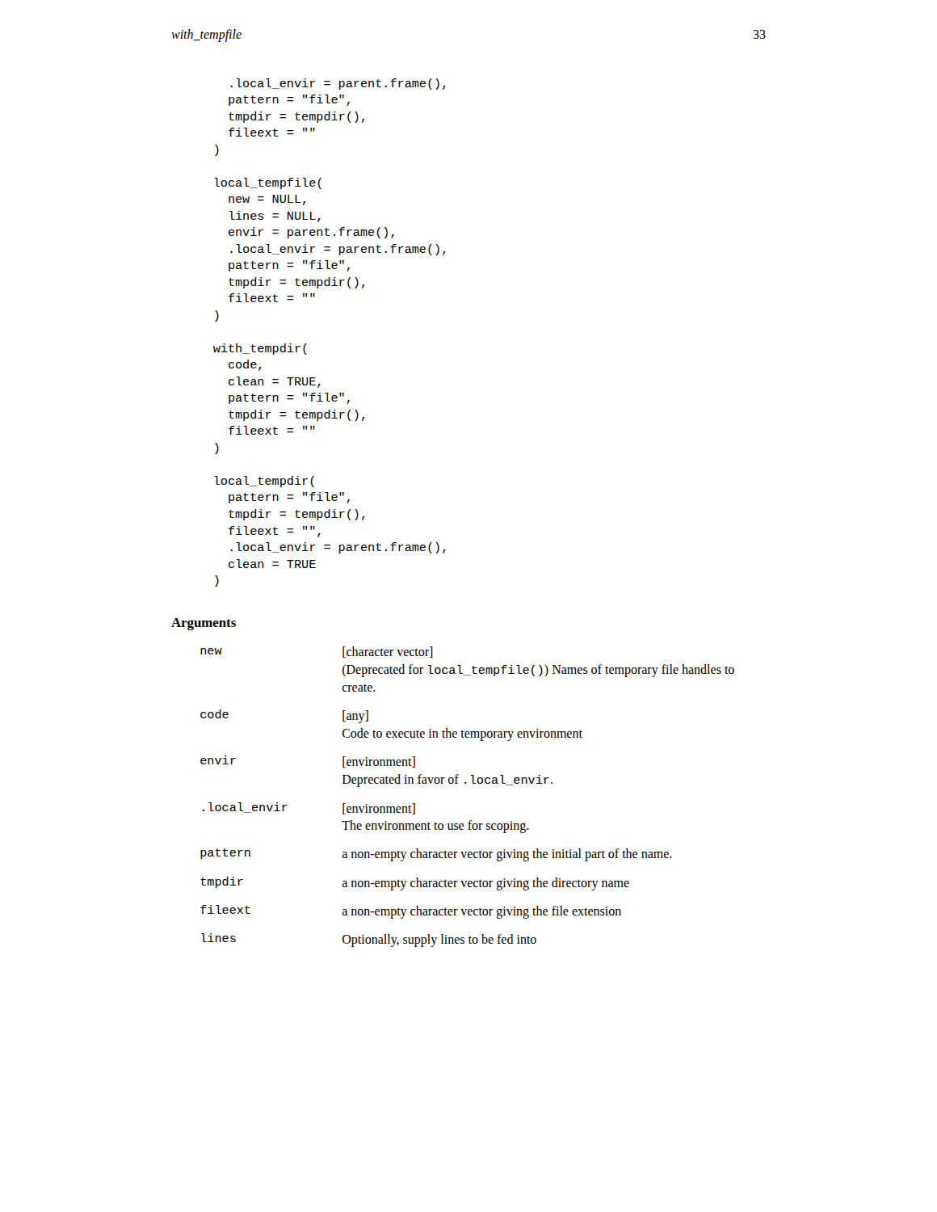with_tempfile 33
    .local_envir = parent.frame(),
    pattern = "file",
    tmpdir = tempdir(),
    fileext = ""
  )

  local_tempfile(
    new = NULL,
    lines = NULL,
    envir = parent.frame(),
    .local_envir = parent.frame(),
    pattern = "file",
    tmpdir = tempdir(),
    fileext = ""
  )

  with_tempdir(
    code,
    clean = TRUE,
    pattern = "file",
    tmpdir = tempdir(),
    fileext = ""
  )

  local_tempdir(
    pattern = "file",
    tmpdir = tempdir(),
    fileext = "",
    .local_envir = parent.frame(),
    clean = TRUE
  )
Arguments
new
[character vector] (Deprecated for local_tempfile()) Names of temporary file handles to create.
code
[any] Code to execute in the temporary environment
envir
[environment] Deprecated in favor of .local_envir.
.local_envir
[environment] The environment to use for scoping.
pattern
a non-empty character vector giving the initial part of the name.
tmpdir
a non-empty character vector giving the directory name
fileext
a non-empty character vector giving the file extension
lines
Optionally, supply lines to be fed into